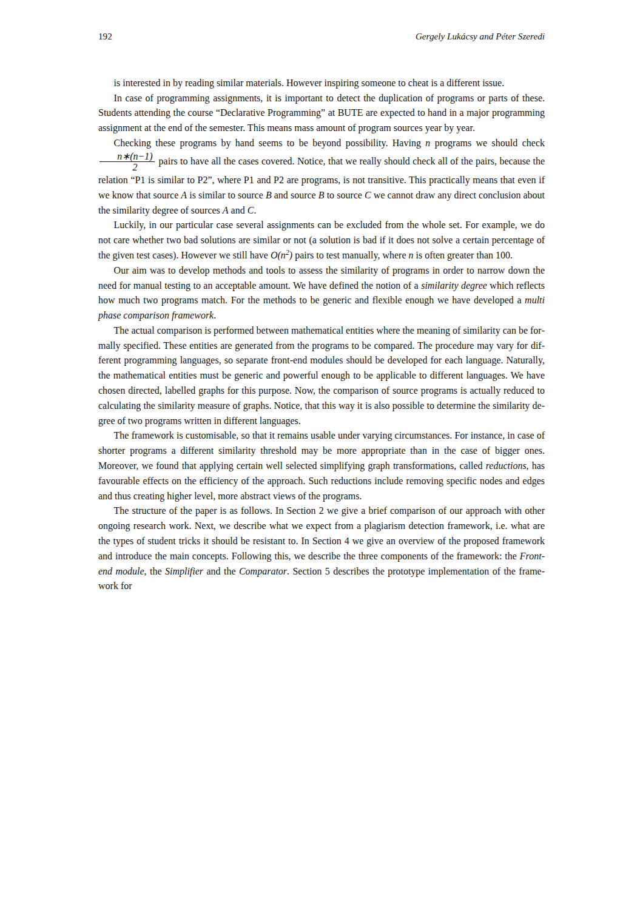192 Gergely Lukácsy and Péter Szeredi
is interested in by reading similar materials. However inspiring someone to cheat is a different issue.
In case of programming assignments, it is important to detect the duplication of programs or parts of these. Students attending the course “Declarative Programming” at BUTE are expected to hand in a major programming assignment at the end of the semester. This means mass amount of program sources year by year.
Checking these programs by hand seems to be beyond possibility. Having n programs we should check n∗(n−1) 2 pairs to have all the cases covered. Notice, that we really should check all of the pairs, because the relation “P1 is similar to P2”, where P1 and P2 are programs, is not transitive. This practically means that even if we know that source A is similar to source B and source B to source C we cannot draw any direct conclusion about the similarity degree of sources A and C.
Luckily, in our particular case several assignments can be excluded from the whole set. For example, we do not care whether two bad solutions are similar or not (a solution is bad if it does not solve a certain percentage of the given test cases). However we still have O(n2) pairs to test manually, where n is often greater than 100.
Our aim was to develop methods and tools to assess the similarity of programs in order to narrow down the need for manual testing to an acceptable amount. We have defined the notion of a similarity degree which reflects how much two programs match. For the methods to be generic and flexible enough we have developed a multi phase comparison framework.
The actual comparison is performed between mathematical entities where the meaning of similarity can be formally specified. These entities are generated from the programs to be compared. The procedure may vary for different programming languages, so separate front-end modules should be developed for each language. Naturally, the mathematical entities must be generic and powerful enough to be applicable to different languages. We have chosen directed, labelled graphs for this purpose. Now, the comparison of source programs is actually reduced to calculating the similarity measure of graphs. Notice, that this way it is also possible to determine the similarity degree of two programs written in different languages.
The framework is customisable, so that it remains usable under varying circumstances. For instance, in case of shorter programs a different similarity threshold may be more appropriate than in the case of bigger ones. Moreover, we found that applying certain well selected simplifying graph transformations, called reductions, has favourable effects on the efficiency of the approach. Such reductions include removing specific nodes and edges and thus creating higher level, more abstract views of the programs.
The structure of the paper is as follows. In Section 2 we give a brief comparison of our approach with other ongoing research work. Next, we describe what we expect from a plagiarism detection framework, i.e. what are the types of student tricks it should be resistant to. In Section 4 we give an overview of the proposed framework and introduce the main concepts. Following this, we describe the three components of the framework: the Front-end module, the Simplifier and the Comparator. Section 5 describes the prototype implementation of the framework for